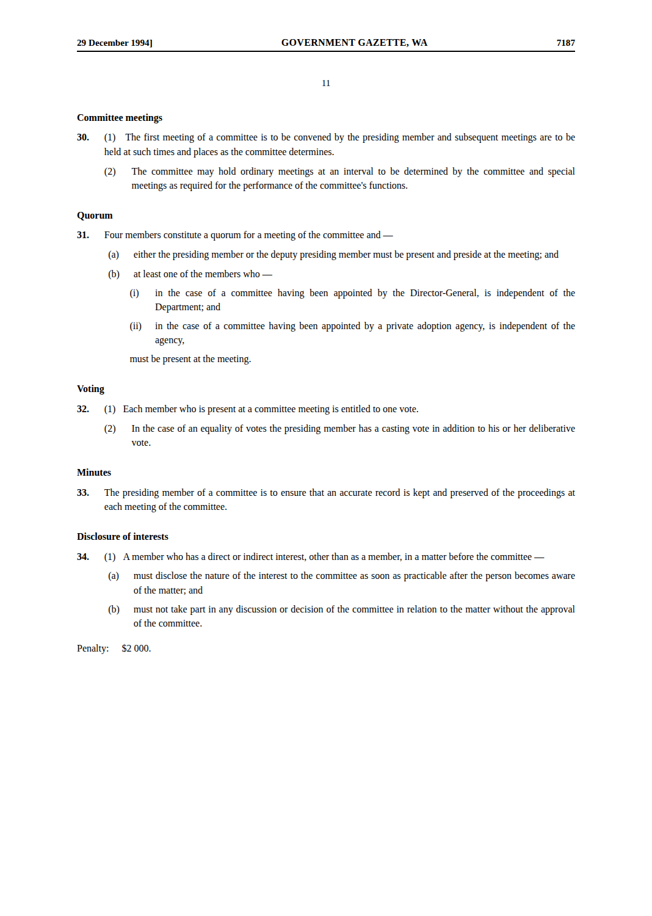29 December 1994] GOVERNMENT GAZETTE, WA 7187
11
Committee meetings
30. (1) The first meeting of a committee is to be convened by the presiding member and subsequent meetings are to be held at such times and places as the committee determines.
(2) The committee may hold ordinary meetings at an interval to be determined by the committee and special meetings as required for the performance of the committee's functions.
Quorum
31. Four members constitute a quorum for a meeting of the committee and —
(a) either the presiding member or the deputy presiding member must be present and preside at the meeting; and
(b) at least one of the members who —
(i) in the case of a committee having been appointed by the Director-General, is independent of the Department; and
(ii) in the case of a committee having been appointed by a private adoption agency, is independent of the agency,
must be present at the meeting.
Voting
32. (1) Each member who is present at a committee meeting is entitled to one vote.
(2) In the case of an equality of votes the presiding member has a casting vote in addition to his or her deliberative vote.
Minutes
33. The presiding member of a committee is to ensure that an accurate record is kept and preserved of the proceedings at each meeting of the committee.
Disclosure of interests
34. (1) A member who has a direct or indirect interest, other than as a member, in a matter before the committee —
(a) must disclose the nature of the interest to the committee as soon as practicable after the person becomes aware of the matter; and
(b) must not take part in any discussion or decision of the committee in relation to the matter without the approval of the committee.
Penalty:$2 000.